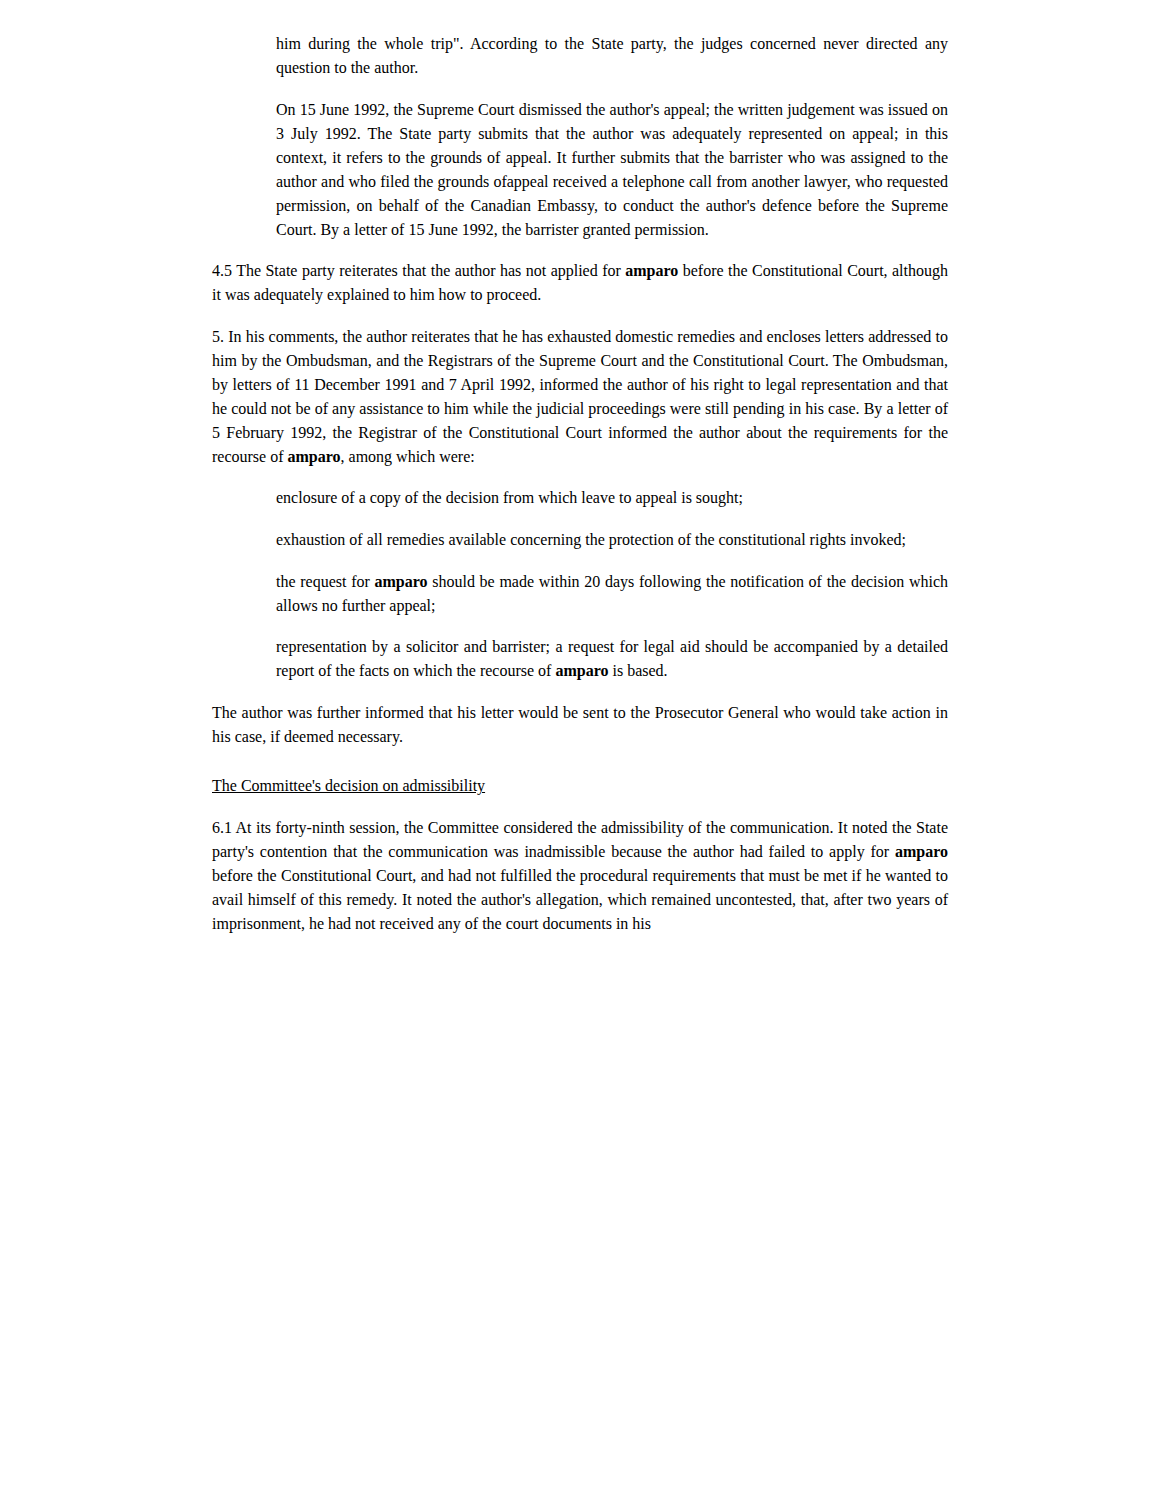him during the whole trip". According to the State party, the judges concerned never directed any question to the author.
On 15 June 1992, the Supreme Court dismissed the author's appeal; the written judgement was issued on 3 July 1992. The State party submits that the author was adequately represented on appeal; in this context, it refers to the grounds of appeal. It further submits that the barrister who was assigned to the author and who filed the grounds ofappeal received a telephone call from another lawyer, who requested permission, on behalf of the Canadian Embassy, to conduct the author's defence before the Supreme Court. By a letter of 15 June 1992, the barrister granted permission.
4.5 The State party reiterates that the author has not applied for amparo before the Constitutional Court, although it was adequately explained to him how to proceed.
5. In his comments, the author reiterates that he has exhausted domestic remedies and encloses letters addressed to him by the Ombudsman, and the Registrars of the Supreme Court and the Constitutional Court. The Ombudsman, by letters of 11 December 1991 and 7 April 1992, informed the author of his right to legal representation and that he could not be of any assistance to him while the judicial proceedings were still pending in his case. By a letter of 5 February 1992, the Registrar of the Constitutional Court informed the author about the requirements for the recourse of amparo, among which were:
enclosure of a copy of the decision from which leave to appeal is sought;
exhaustion of all remedies available concerning the protection of the constitutional rights invoked;
the request for amparo should be made within 20 days following the notification of the decision which allows no further appeal;
representation by a solicitor and barrister; a request for legal aid should be accompanied by a detailed report of the facts on which the recourse of amparo is based.
The author was further informed that his letter would be sent to the Prosecutor General who would take action in his case, if deemed necessary.
The Committee's decision on admissibility
6.1 At its forty-ninth session, the Committee considered the admissibility of the communication. It noted the State party's contention that the communication was inadmissible because the author had failed to apply for amparo before the Constitutional Court, and had not fulfilled the procedural requirements that must be met if he wanted to avail himself of this remedy. It noted the author's allegation, which remained uncontested, that, after two years of imprisonment, he had not received any of the court documents in his